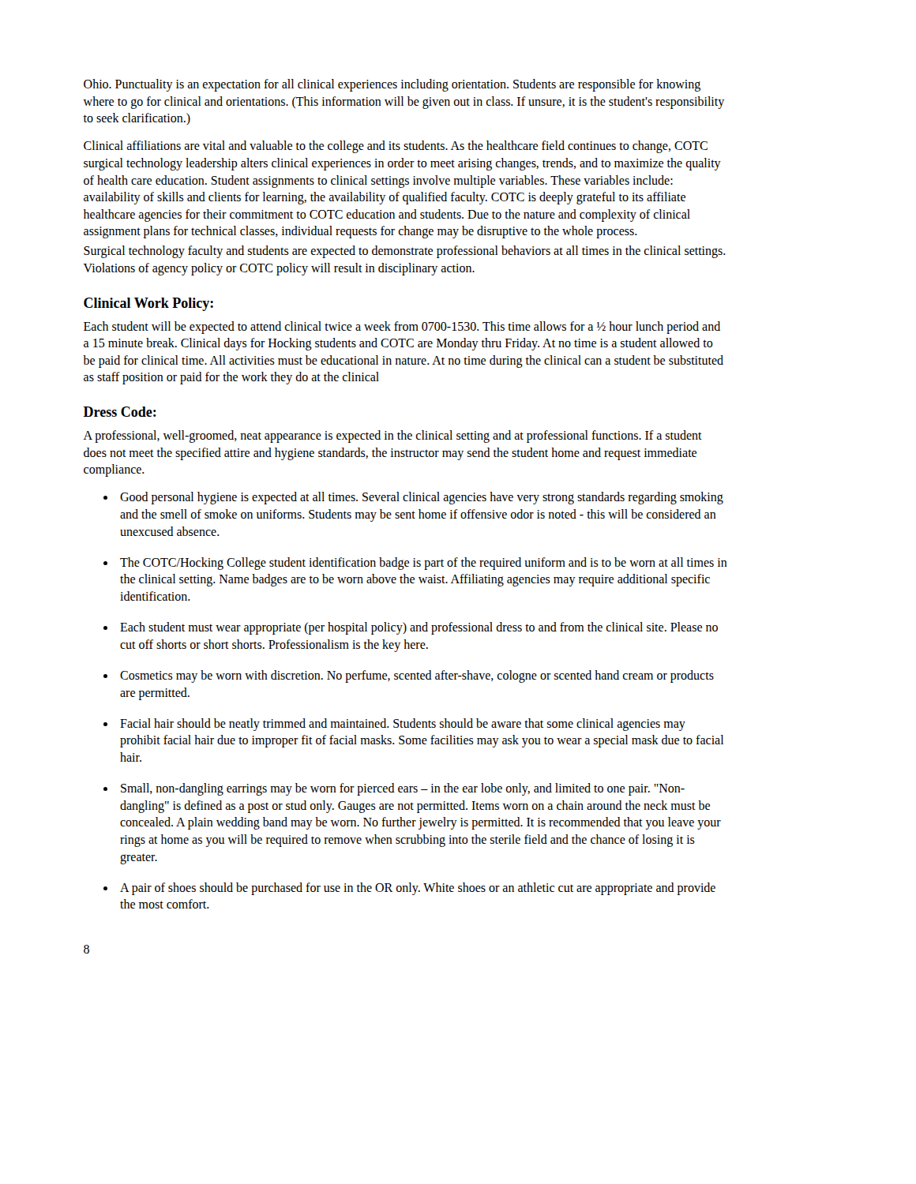Ohio. Punctuality is an expectation for all clinical experiences including orientation. Students are responsible for knowing where to go for clinical and orientations. (This information will be given out in class. If unsure, it is the student's responsibility to seek clarification.)
Clinical affiliations are vital and valuable to the college and its students. As the healthcare field continues to change, COTC surgical technology leadership alters clinical experiences in order to meet arising changes, trends, and to maximize the quality of health care education. Student assignments to clinical settings involve multiple variables. These variables include: availability of skills and clients for learning, the availability of qualified faculty. COTC is deeply grateful to its affiliate healthcare agencies for their commitment to COTC education and students. Due to the nature and complexity of clinical assignment plans for technical classes, individual requests for change may be disruptive to the whole process.
Surgical technology faculty and students are expected to demonstrate professional behaviors at all times in the clinical settings. Violations of agency policy or COTC policy will result in disciplinary action.
Clinical Work Policy:
Each student will be expected to attend clinical twice a week from 0700-1530. This time allows for a ½ hour lunch period and a 15 minute break. Clinical days for Hocking students and COTC are Monday thru Friday. At no time is a student allowed to be paid for clinical time. All activities must be educational in nature. At no time during the clinical can a student be substituted as staff position or paid for the work they do at the clinical
Dress Code:
A professional, well-groomed, neat appearance is expected in the clinical setting and at professional functions. If a student does not meet the specified attire and hygiene standards, the instructor may send the student home and request immediate compliance.
Good personal hygiene is expected at all times. Several clinical agencies have very strong standards regarding smoking and the smell of smoke on uniforms. Students may be sent home if offensive odor is noted - this will be considered an unexcused absence.
The COTC/Hocking College student identification badge is part of the required uniform and is to be worn at all times in the clinical setting. Name badges are to be worn above the waist. Affiliating agencies may require additional specific identification.
Each student must wear appropriate (per hospital policy) and professional dress to and from the clinical site. Please no cut off shorts or short shorts. Professionalism is the key here.
Cosmetics may be worn with discretion. No perfume, scented after-shave, cologne or scented hand cream or products are permitted.
Facial hair should be neatly trimmed and maintained. Students should be aware that some clinical agencies may prohibit facial hair due to improper fit of facial masks. Some facilities may ask you to wear a special mask due to facial hair.
Small, non-dangling earrings may be worn for pierced ears – in the ear lobe only, and limited to one pair. "Non-dangling" is defined as a post or stud only. Gauges are not permitted. Items worn on a chain around the neck must be concealed. A plain wedding band may be worn. No further jewelry is permitted. It is recommended that you leave your rings at home as you will be required to remove when scrubbing into the sterile field and the chance of losing it is greater.
A pair of shoes should be purchased for use in the OR only. White shoes or an athletic cut are appropriate and provide the most comfort.
8